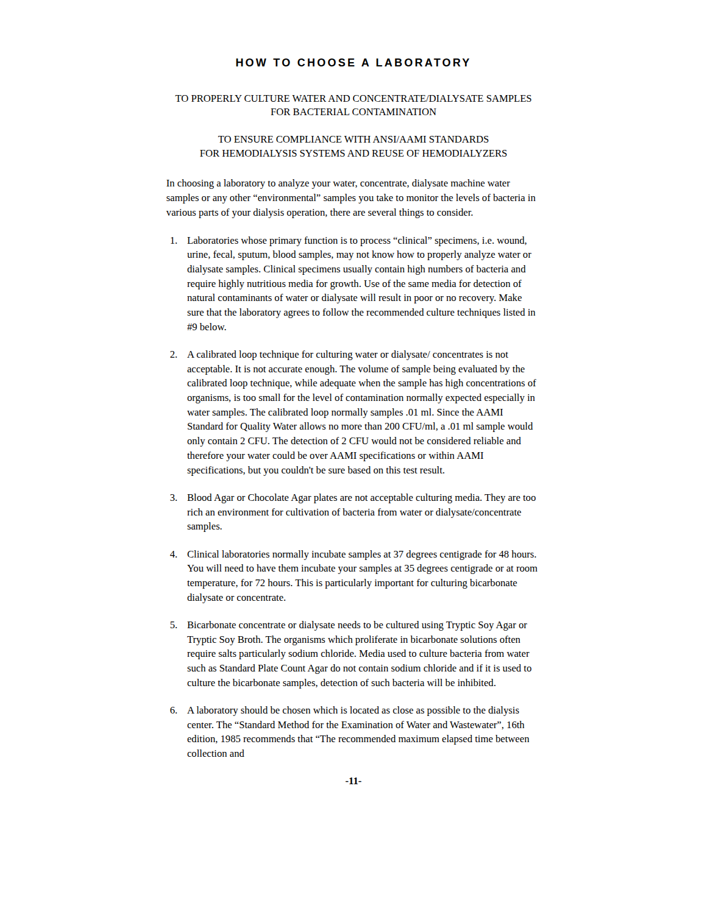HOW TO CHOOSE A LABORATORY
TO PROPERLY CULTURE WATER AND CONCENTRATE/DIALYSATE SAMPLES
FOR BACTERIAL CONTAMINATION
TO ENSURE COMPLIANCE WITH ANSI/AAMI STANDARDS
FOR HEMODIALYSIS SYSTEMS AND REUSE OF HEMODIALYZERS
In choosing a laboratory to analyze your water, concentrate, dialysate machine water samples or any other “environmental” samples you take to monitor the levels of bacteria in various parts of your dialysis operation, there are several things to consider.
Laboratories whose primary function is to process “clinical” specimens, i.e. wound, urine, fecal, sputum, blood samples, may not know how to properly analyze water or dialysate samples. Clinical specimens usually contain high numbers of bacteria and require highly nutritious media for growth. Use of the same media for detection of natural contaminants of water or dialysate will result in poor or no recovery. Make sure that the laboratory agrees to follow the recommended culture techniques listed in #9 below.
A calibrated loop technique for culturing water or dialysate/ concentrates is not acceptable. It is not accurate enough. The volume of sample being evaluated by the calibrated loop technique, while adequate when the sample has high concentrations of organisms, is too small for the level of contamination normally expected especially in water samples. The calibrated loop normally samples .01 ml. Since the AAMI Standard for Quality Water allows no more than 200 CFU/ml, a .01 ml sample would only contain 2 CFU. The detection of 2 CFU would not be considered reliable and therefore your water could be over AAMI specifications or within AAMI specifications, but you couldn't be sure based on this test result.
Blood Agar or Chocolate Agar plates are not acceptable culturing media. They are too rich an environment for cultivation of bacteria from water or dialysate/concentrate samples.
Clinical laboratories normally incubate samples at 37 degrees centigrade for 48 hours. You will need to have them incubate your samples at 35 degrees centigrade or at room temperature, for 72 hours. This is particularly important for culturing bicarbonate dialysate or concentrate.
Bicarbonate concentrate or dialysate needs to be cultured using Tryptic Soy Agar or Tryptic Soy Broth. The organisms which proliferate in bicarbonate solutions often require salts particularly sodium chloride. Media used to culture bacteria from water such as Standard Plate Count Agar do not contain sodium chloride and if it is used to culture the bicarbonate samples, detection of such bacteria will be inhibited.
A laboratory should be chosen which is located as close as possible to the dialysis center. The “Standard Method for the Examination of Water and Wastewater”, 16th edition, 1985 recommends that “The recommended maximum elapsed time between collection and
-11-